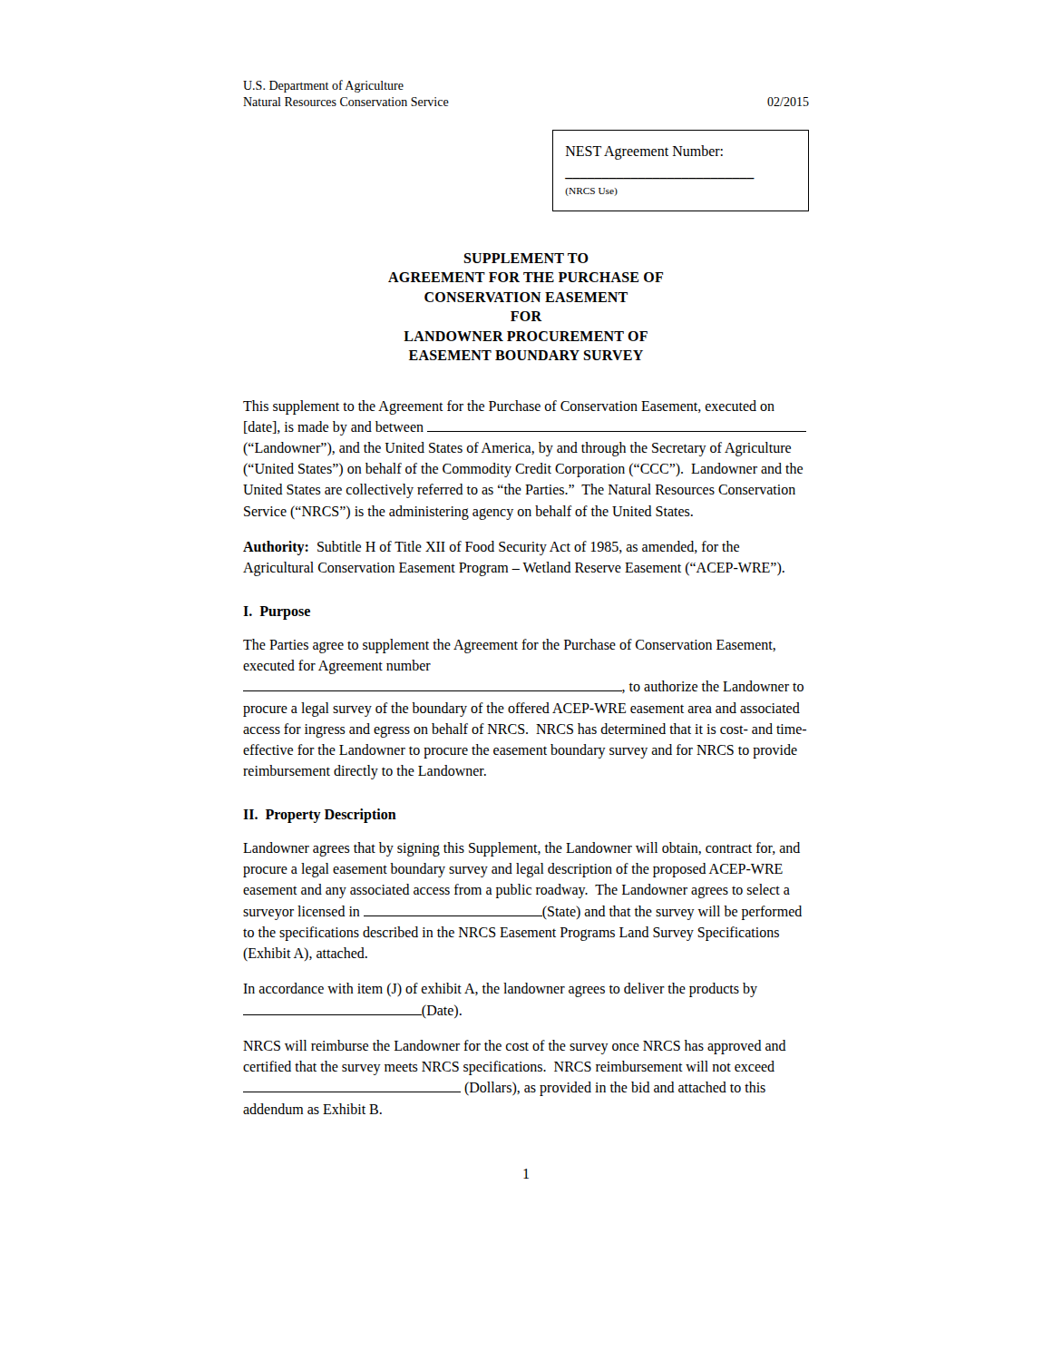U.S. Department of Agriculture
Natural Resources Conservation Service
02/2015
NEST Agreement Number: __________________________
(NRCS Use)
SUPPLEMENT TO
AGREEMENT FOR THE PURCHASE OF
CONSERVATION EASEMENT
FOR
LANDOWNER PROCUREMENT OF
EASEMENT BOUNDARY SURVEY
This supplement to the Agreement for the Purchase of Conservation Easement, executed on [date], is made by and between (“Landowner”), and the United States of America, by and through the Secretary of Agriculture (“United States”) on behalf of the Commodity Credit Corporation (“CCC”). Landowner and the United States are collectively referred to as “the Parties.” The Natural Resources Conservation Service (“NRCS”) is the administering agency on behalf of the United States.
Authority: Subtitle H of Title XII of Food Security Act of 1985, as amended, for the Agricultural Conservation Easement Program – Wetland Reserve Easement (“ACEP-WRE”).
I. Purpose
The Parties agree to supplement the Agreement for the Purchase of Conservation Easement, executed for Agreement number , to authorize the Landowner to procure a legal survey of the boundary of the offered ACEP-WRE easement area and associated access for ingress and egress on behalf of NRCS. NRCS has determined that it is cost- and time-effective for the Landowner to procure the easement boundary survey and for NRCS to provide reimbursement directly to the Landowner.
II. Property Description
Landowner agrees that by signing this Supplement, the Landowner will obtain, contract for, and procure a legal easement boundary survey and legal description of the proposed ACEP-WRE easement and any associated access from a public roadway. The Landowner agrees to select a surveyor licensed in (State) and that the survey will be performed to the specifications described in the NRCS Easement Programs Land Survey Specifications (Exhibit A), attached.
In accordance with item (J) of exhibit A, the landowner agrees to deliver the products by (Date).
NRCS will reimburse the Landowner for the cost of the survey once NRCS has approved and certified that the survey meets NRCS specifications. NRCS reimbursement will not exceed (Dollars), as provided in the bid and attached to this addendum as Exhibit B.
1